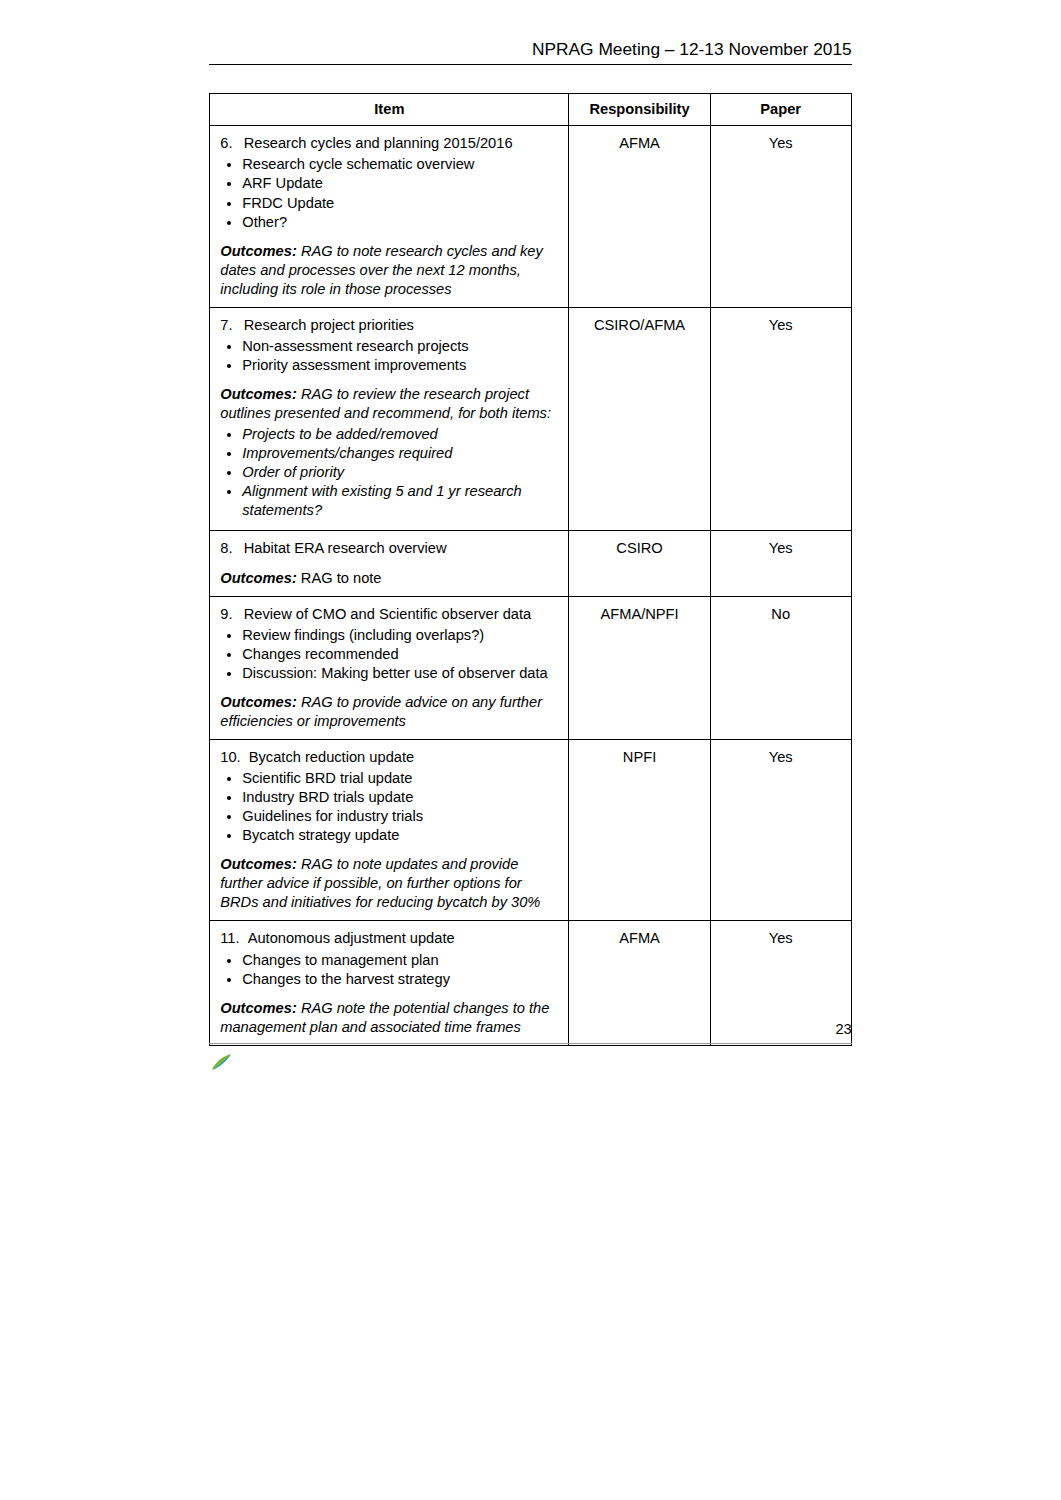NPRAG Meeting – 12-13 November 2015
| Item | Responsibility | Paper |
| --- | --- | --- |
| 6. Research cycles and planning 2015/2016 Research cycle schematic overview ARF Update FRDC Update Other? Outcomes: RAG to note research cycles and key dates and processes over the next 12 months, including its role in those processes | AFMA | Yes |
| 7. Research project priorities Non-assessment research projects Priority assessment improvements Outcomes: RAG to review the research project outlines presented and recommend, for both items: Projects to be added/removed Improvements/changes required Order of priority Alignment with existing 5 and 1 yr research statements? | CSIRO/AFMA | Yes |
| 8. Habitat ERA research overview Outcomes: RAG to note | CSIRO | Yes |
| 9. Review of CMO and Scientific observer data Review findings (including overlaps?) Changes recommended Discussion: Making better use of observer data Outcomes: RAG to provide advice on any further efficiencies or improvements | AFMA/NPFI | No |
| 10. Bycatch reduction update Scientific BRD trial update Industry BRD trials update Guidelines for industry trials Bycatch strategy update Outcomes: RAG to note updates and provide further advice if possible, on further options for BRDs and initiatives for reducing bycatch by 30% | NPFI | Yes |
| 11. Autonomous adjustment update Changes to management plan Changes to the harvest strategy Outcomes: RAG note the potential changes to the management plan and associated time frames | AFMA | Yes |
23